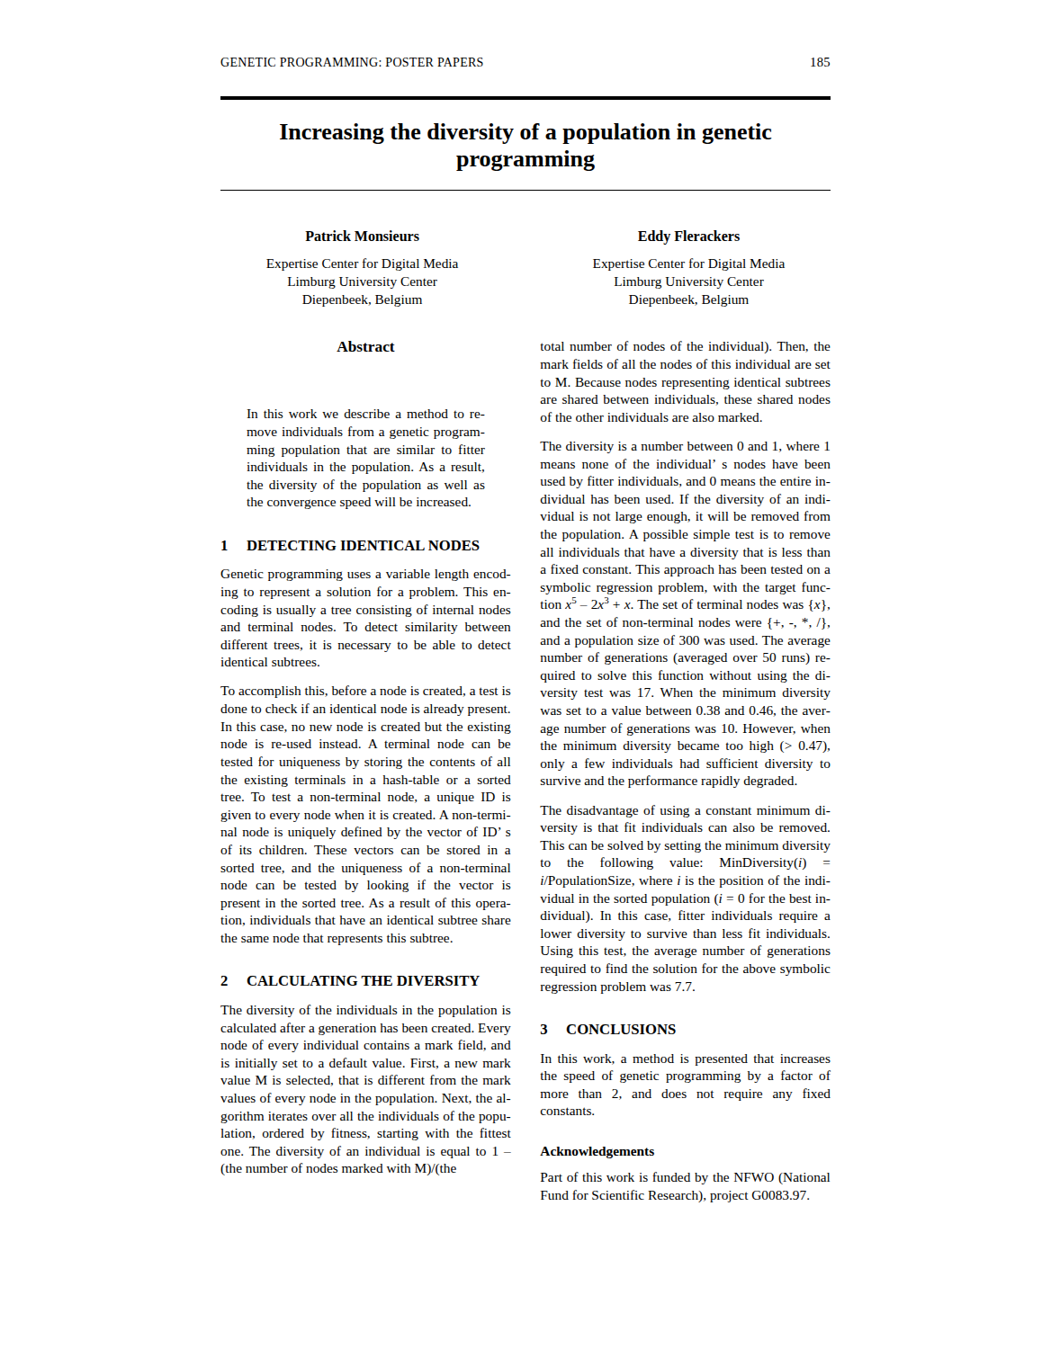Genetic Programming: Poster Papers
185
Increasing the diversity of a population in genetic programming
Patrick Monsieurs
Expertise Center for Digital Media
Limburg University Center
Diepenbeek, Belgium
Eddy Flerackers
Expertise Center for Digital Media
Limburg University Center
Diepenbeek, Belgium
Abstract
In this work we describe a method to remove individuals from a genetic programming population that are similar to fitter individuals in the population. As a result, the diversity of the population as well as the convergence speed will be increased.
1 Detecting identical nodes
Genetic programming uses a variable length encoding to represent a solution for a problem. This encoding is usually a tree consisting of internal nodes and terminal nodes. To detect similarity between different trees, it is necessary to be able to detect identical subtrees.
To accomplish this, before a node is created, a test is done to check if an identical node is already present. In this case, no new node is created but the existing node is re-used instead. A terminal node can be tested for uniqueness by storing the contents of all the existing terminals in a hash-table or a sorted tree. To test a non-terminal node, a unique ID is given to every node when it is created. A non-terminal node is uniquely defined by the vector of ID’ s of its children. These vectors can be stored in a sorted tree, and the uniqueness of a non-terminal node can be tested by looking if the vector is present in the sorted tree. As a result of this operation, individuals that have an identical subtree share the same node that represents this subtree.
2 Calculating the diversity
The diversity of the individuals in the population is calculated after a generation has been created. Every node of every individual contains a mark field, and is initially set to a default value. First, a new mark value M is selected, that is different from the mark values of every node in the population. Next, the algorithm iterates over all the individuals of the population, ordered by fitness, starting with the fittest one. The diversity of an individual is equal to 1 – (the number of nodes marked with M)/(the
total number of nodes of the individual). Then, the mark fields of all the nodes of this individual are set to M. Because nodes representing identical subtrees are shared between individuals, these shared nodes of the other individuals are also marked.
The diversity is a number between 0 and 1, where 1 means none of the individual’ s nodes have been used by fitter individuals, and 0 means the entire individual has been used. If the diversity of an individual is not large enough, it will be removed from the population. A possible simple test is to remove all individuals that have a diversity that is less than a fixed constant. This approach has been tested on a symbolic regression problem, with the target function x5 – 2x3 + x. The set of terminal nodes was {x}, and the set of non-terminal nodes were {+, -, *, /}, and a population size of 300 was used. The average number of generations (averaged over 50 runs) required to solve this function without using the diversity test was 17. When the minimum diversity was set to a value between 0.38 and 0.46, the average number of generations was 10. However, when the minimum diversity became too high (> 0.47), only a few individuals had sufficient diversity to survive and the performance rapidly degraded.
The disadvantage of using a constant minimum diversity is that fit individuals can also be removed. This can be solved by setting the minimum diversity to the following value: MinDiversity(i) = i/PopulationSize, where i is the position of the individual in the sorted population (i = 0 for the best individual). In this case, fitter individuals require a lower diversity to survive than less fit individuals. Using this test, the average number of generations required to find the solution for the above symbolic regression problem was 7.7.
3 Conclusions
In this work, a method is presented that increases the speed of genetic programming by a factor of more than 2, and does not require any fixed constants.
Acknowledgements
Part of this work is funded by the NFWO (National Fund for Scientific Research), project G0083.97.